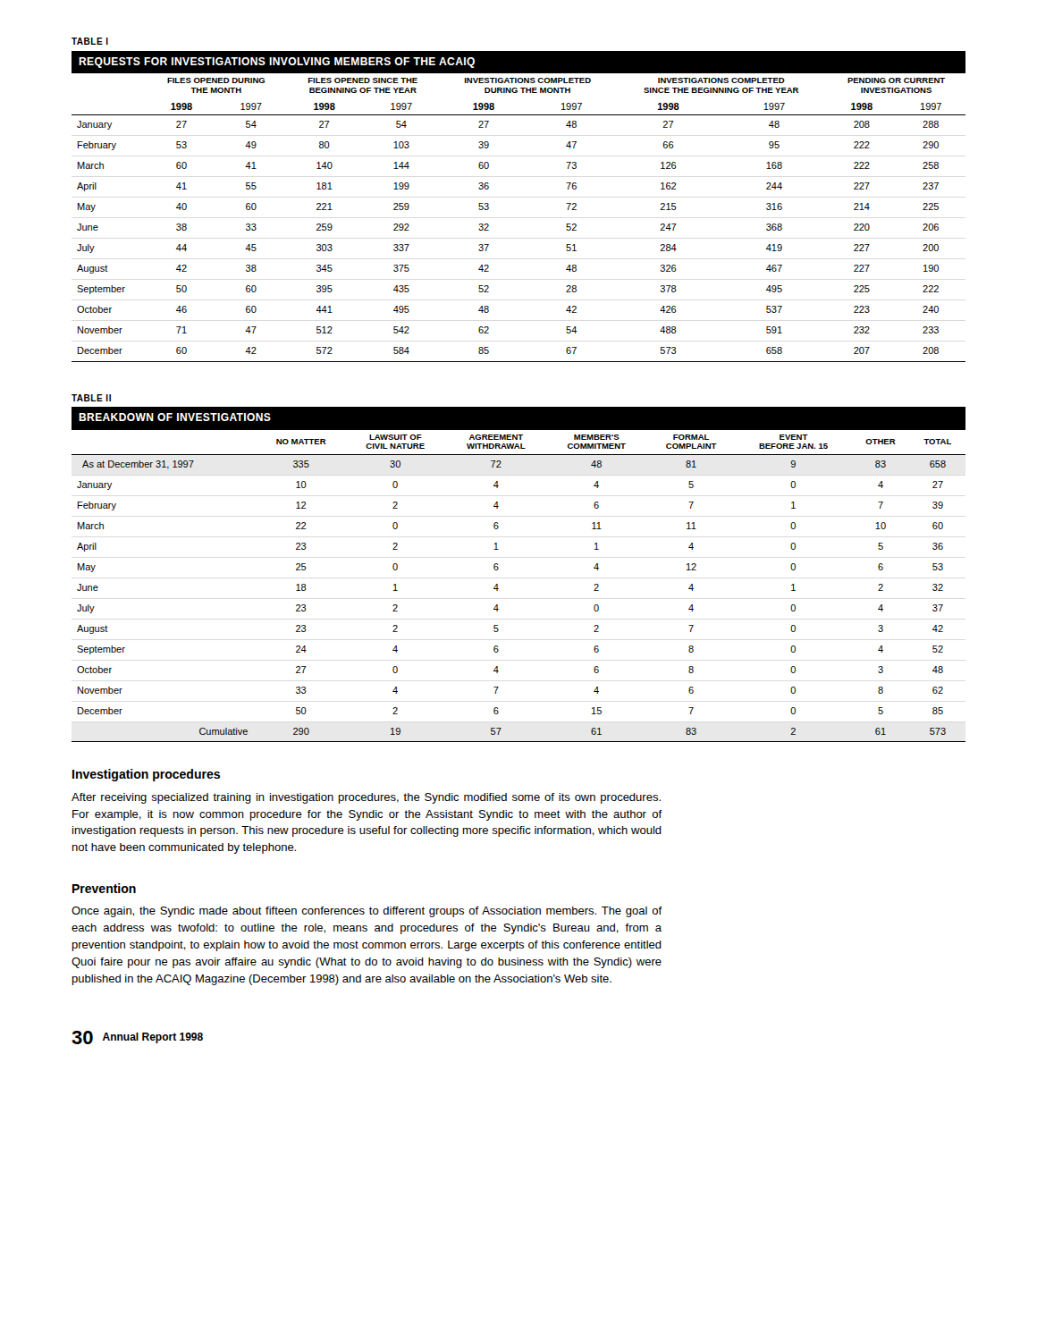TABLE I
REQUESTS FOR INVESTIGATIONS INVOLVING MEMBERS OF THE ACAIQ
| | Files opened during the month | Files opened since the beginning of the year | Investigations completed during the month | Investigations completed since the beginning of the year | Pending or current investigations |
| --- | --- | --- | --- | --- | --- |
| 1998 | 1997 | 1998 | 1997 | 1998 | 1997 | 1998 | 1997 | 1998 | 1997 |
| January | 27 | 54 | 27 | 54 | 27 | 48 | 27 | 48 | 208 | 288 |
| February | 53 | 49 | 80 | 103 | 39 | 47 | 66 | 95 | 222 | 290 |
| March | 60 | 41 | 140 | 144 | 60 | 73 | 126 | 168 | 222 | 258 |
| April | 41 | 55 | 181 | 199 | 36 | 76 | 162 | 244 | 227 | 237 |
| May | 40 | 60 | 221 | 259 | 53 | 72 | 215 | 316 | 214 | 225 |
| June | 38 | 33 | 259 | 292 | 32 | 52 | 247 | 368 | 220 | 206 |
| July | 44 | 45 | 303 | 337 | 37 | 51 | 284 | 419 | 227 | 200 |
| August | 42 | 38 | 345 | 375 | 42 | 48 | 326 | 467 | 227 | 190 |
| September | 50 | 60 | 395 | 435 | 52 | 28 | 378 | 495 | 225 | 222 |
| October | 46 | 60 | 441 | 495 | 48 | 42 | 426 | 537 | 223 | 240 |
| November | 71 | 47 | 512 | 542 | 62 | 54 | 488 | 591 | 232 | 233 |
| December | 60 | 42 | 572 | 584 | 85 | 67 | 573 | 658 | 207 | 208 |
TABLE II
BREAKDOWN OF INVESTIGATIONS
| | No matter | Lawsuit of civil nature | Agreement withdrawal | Member's commitment | Formal complaint | Event before Jan. 15 | Other | Total |
| --- | --- | --- | --- | --- | --- | --- | --- | --- |
| As at December 31, 1997 | 335 | 30 | 72 | 48 | 81 | 9 | 83 | 658 |
| January | 10 | 0 | 4 | 4 | 5 | 0 | 4 | 27 |
| February | 12 | 2 | 4 | 6 | 7 | 1 | 7 | 39 |
| March | 22 | 0 | 6 | 11 | 11 | 0 | 10 | 60 |
| April | 23 | 2 | 1 | 1 | 4 | 0 | 5 | 36 |
| May | 25 | 0 | 6 | 4 | 12 | 0 | 6 | 53 |
| June | 18 | 1 | 4 | 2 | 4 | 1 | 2 | 32 |
| July | 23 | 2 | 4 | 0 | 4 | 0 | 4 | 37 |
| August | 23 | 2 | 5 | 2 | 7 | 0 | 3 | 42 |
| September | 24 | 4 | 6 | 6 | 8 | 0 | 4 | 52 |
| October | 27 | 0 | 4 | 6 | 8 | 0 | 3 | 48 |
| November | 33 | 4 | 7 | 4 | 6 | 0 | 8 | 62 |
| December | 50 | 2 | 6 | 15 | 7 | 0 | 5 | 85 |
| Cumulative | 290 | 19 | 57 | 61 | 83 | 2 | 61 | 573 |
Investigation procedures
After receiving specialized training in investigation procedures, the Syndic modified some of its own procedures. For example, it is now common procedure for the Syndic or the Assistant Syndic to meet with the author of investigation requests in person. This new procedure is useful for collecting more specific information, which would not have been communicated by telephone.
Prevention
Once again, the Syndic made about fifteen conferences to different groups of Association members. The goal of each address was twofold: to outline the role, means and procedures of the Syndic's Bureau and, from a prevention standpoint, to explain how to avoid the most common errors. Large excerpts of this conference entitled Quoi faire pour ne pas avoir affaire au syndic (What to do to avoid having to do business with the Syndic) were published in the ACAIQ Magazine (December 1998) and are also available on the Association's Web site.
30 Annual Report 1998